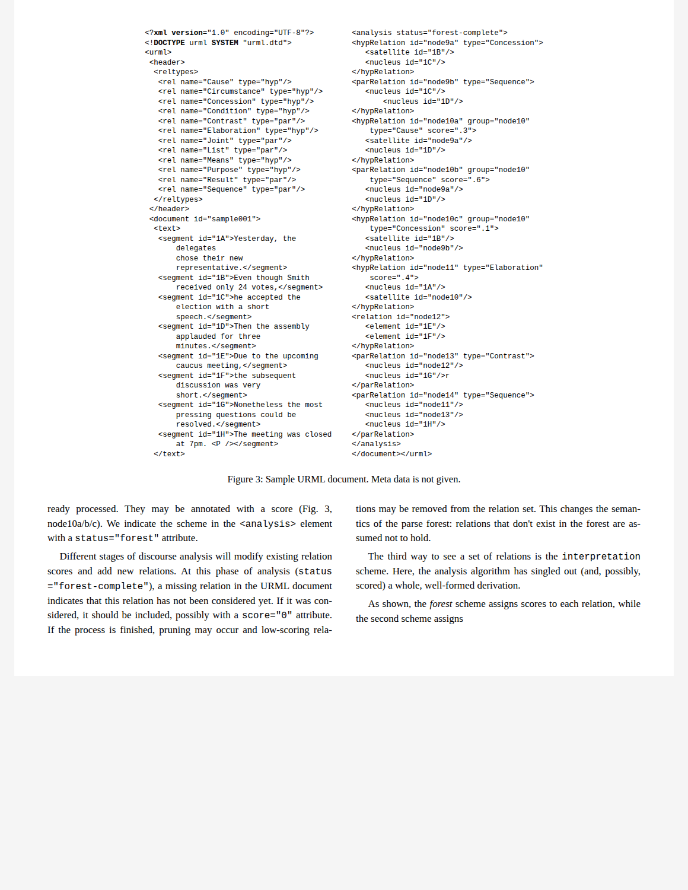<?xml version="1.0" encoding="UTF-8"?>
<!DOCTYPE urml SYSTEM "urml.dtd">
<urml>
 <header>
  <reltypes>
   <rel name="Cause" type="hyp"/>
   <rel name="Circumstance" type="hyp"/>
   <rel name="Concession" type="hyp"/>
   <rel name="Condition" type="hyp"/>
   <rel name="Contrast" type="par"/>
   <rel name="Elaboration" type="hyp"/>
   <rel name="Joint" type="par"/>
   <rel name="List" type="par"/>
   <rel name="Means" type="hyp"/>
   <rel name="Purpose" type="hyp"/>
   <rel name="Result" type="par"/>
   <rel name="Sequence" type="par"/>
  </reltypes>
 </header>
 <document id="sample001">
  <text>
   <segment id="1A">Yesterday, the
       delegates
       chose their new
       representative.</segment>
   <segment id="1B">Even though Smith
       received only 24 votes,</segment>
   <segment id="1C">he accepted the
       election with a short
       speech.</segment>
   <segment id="1D">Then the assembly
       applauded for three
       minutes.</segment>
   <segment id="1E">Due to the upcoming
       caucus meeting,</segment>
   <segment id="1F">the subsequent
       discussion was very
       short.</segment>
   <segment id="1G">Nonetheless the most
       pressing questions could be
       resolved.</segment>
   <segment id="1H">The meeting was closed
       at 7pm. <P /></segment>
  </text>
<analysis status="forest-complete">
<hypRelation id="node9a" type="Concession">
   <satellite id="1B"/>
   <nucleus id="1C"/>
</hypRelation>
<parRelation id="node9b" type="Sequence">
   <nucleus id="1C"/>
       <nucleus id="1D"/>
</hypRelation>
<hypRelation id="node10a" group="node10"
    type="Cause" score=".3">
   <satellite id="node9a"/>
   <nucleus id="1D"/>
</hypRelation>
<parRelation id="node10b" group="node10"
    type="Sequence" score=".6">
   <nucleus id="node9a"/>
   <nucleus id="1D"/>
</hypRelation>
<hypRelation id="node10c" group="node10"
    type="Concession" score=".1">
   <satellite id="1B"/>
   <nucleus id="node9b"/>
</hypRelation>
<hypRelation id="node11" type="Elaboration"
    score=".4">
   <nucleus id="1A"/>
   <satellite id="node10"/>
</hypRelation>
<relation id="node12">
   <element id="1E"/>
   <element id="1F"/>
</hypRelation>
<parRelation id="node13" type="Contrast">
   <nucleus id="node12"/>
   <nucleus id="1G"/>r
</parRelation>
<parRelation id="node14" type="Sequence">
   <nucleus id="node11"/>
   <nucleus id="node13"/>
   <nucleus id="1H"/>
</parRelation>
</analysis>
</document></urml>
Figure 3: Sample URML document. Meta data is not given.
ready processed. They may be annotated with a score (Fig. 3, node10a/b/c). We indicate the scheme in the <analysis> element with a status="forest" attribute.
Different stages of discourse analysis will modify existing relation scores and add new relations. At this phase of analysis (status ="forest-complete"), a missing relation in the URML document indicates that this relation has not been considered yet. If it was considered, it should be included, possibly with a score="0" attribute. If the process is finished, pruning may occur and low-scoring relations may be removed from the relation set. This changes the semantics of the parse forest: relations that don't exist in the forest are assumed not to hold.
The third way to see a set of relations is the interpretation scheme. Here, the analysis algorithm has singled out (and, possibly, scored) a whole, well-formed derivation.
As shown, the forest scheme assigns scores to each relation, while the second scheme assigns